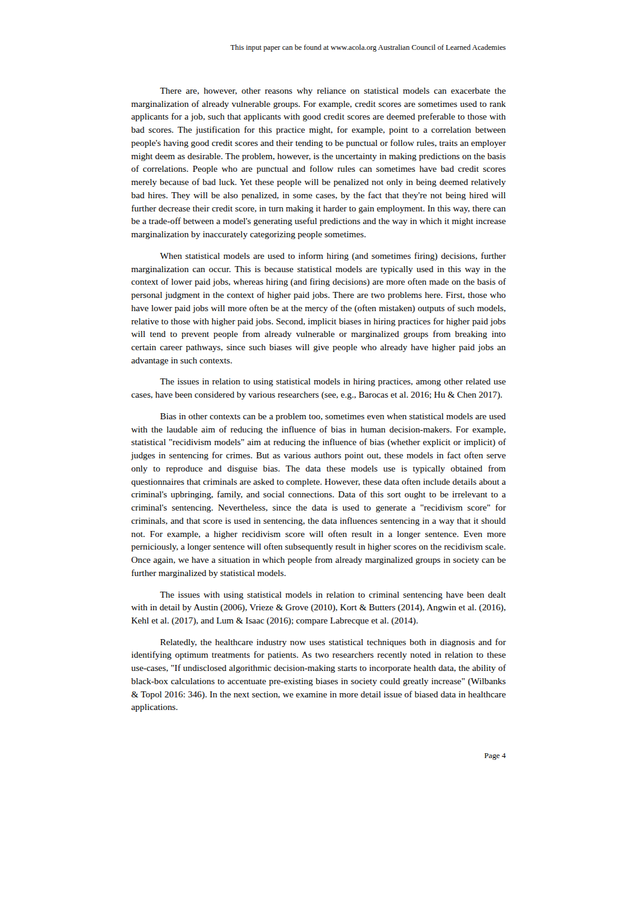This input paper can be found at www.acola.org Australian Council of Learned Academies
There are, however, other reasons why reliance on statistical models can exacerbate the marginalization of already vulnerable groups. For example, credit scores are sometimes used to rank applicants for a job, such that applicants with good credit scores are deemed preferable to those with bad scores. The justification for this practice might, for example, point to a correlation between people's having good credit scores and their tending to be punctual or follow rules, traits an employer might deem as desirable. The problem, however, is the uncertainty in making predictions on the basis of correlations. People who are punctual and follow rules can sometimes have bad credit scores merely because of bad luck. Yet these people will be penalized not only in being deemed relatively bad hires. They will be also penalized, in some cases, by the fact that they're not being hired will further decrease their credit score, in turn making it harder to gain employment. In this way, there can be a trade-off between a model's generating useful predictions and the way in which it might increase marginalization by inaccurately categorizing people sometimes.
When statistical models are used to inform hiring (and sometimes firing) decisions, further marginalization can occur. This is because statistical models are typically used in this way in the context of lower paid jobs, whereas hiring (and firing decisions) are more often made on the basis of personal judgment in the context of higher paid jobs. There are two problems here. First, those who have lower paid jobs will more often be at the mercy of the (often mistaken) outputs of such models, relative to those with higher paid jobs. Second, implicit biases in hiring practices for higher paid jobs will tend to prevent people from already vulnerable or marginalized groups from breaking into certain career pathways, since such biases will give people who already have higher paid jobs an advantage in such contexts.
The issues in relation to using statistical models in hiring practices, among other related use cases, have been considered by various researchers (see, e.g., Barocas et al. 2016; Hu & Chen 2017).
Bias in other contexts can be a problem too, sometimes even when statistical models are used with the laudable aim of reducing the influence of bias in human decision-makers. For example, statistical "recidivism models" aim at reducing the influence of bias (whether explicit or implicit) of judges in sentencing for crimes. But as various authors point out, these models in fact often serve only to reproduce and disguise bias. The data these models use is typically obtained from questionnaires that criminals are asked to complete. However, these data often include details about a criminal's upbringing, family, and social connections. Data of this sort ought to be irrelevant to a criminal's sentencing. Nevertheless, since the data is used to generate a "recidivism score" for criminals, and that score is used in sentencing, the data influences sentencing in a way that it should not. For example, a higher recidivism score will often result in a longer sentence. Even more perniciously, a longer sentence will often subsequently result in higher scores on the recidivism scale. Once again, we have a situation in which people from already marginalized groups in society can be further marginalized by statistical models.
The issues with using statistical models in relation to criminal sentencing have been dealt with in detail by Austin (2006), Vrieze & Grove (2010), Kort & Butters (2014), Angwin et al. (2016), Kehl et al. (2017), and Lum & Isaac (2016); compare Labrecque et al. (2014).
Relatedly, the healthcare industry now uses statistical techniques both in diagnosis and for identifying optimum treatments for patients. As two researchers recently noted in relation to these use-cases, "If undisclosed algorithmic decision-making starts to incorporate health data, the ability of black-box calculations to accentuate pre-existing biases in society could greatly increase" (Wilbanks & Topol 2016: 346). In the next section, we examine in more detail issue of biased data in healthcare applications.
Page 4